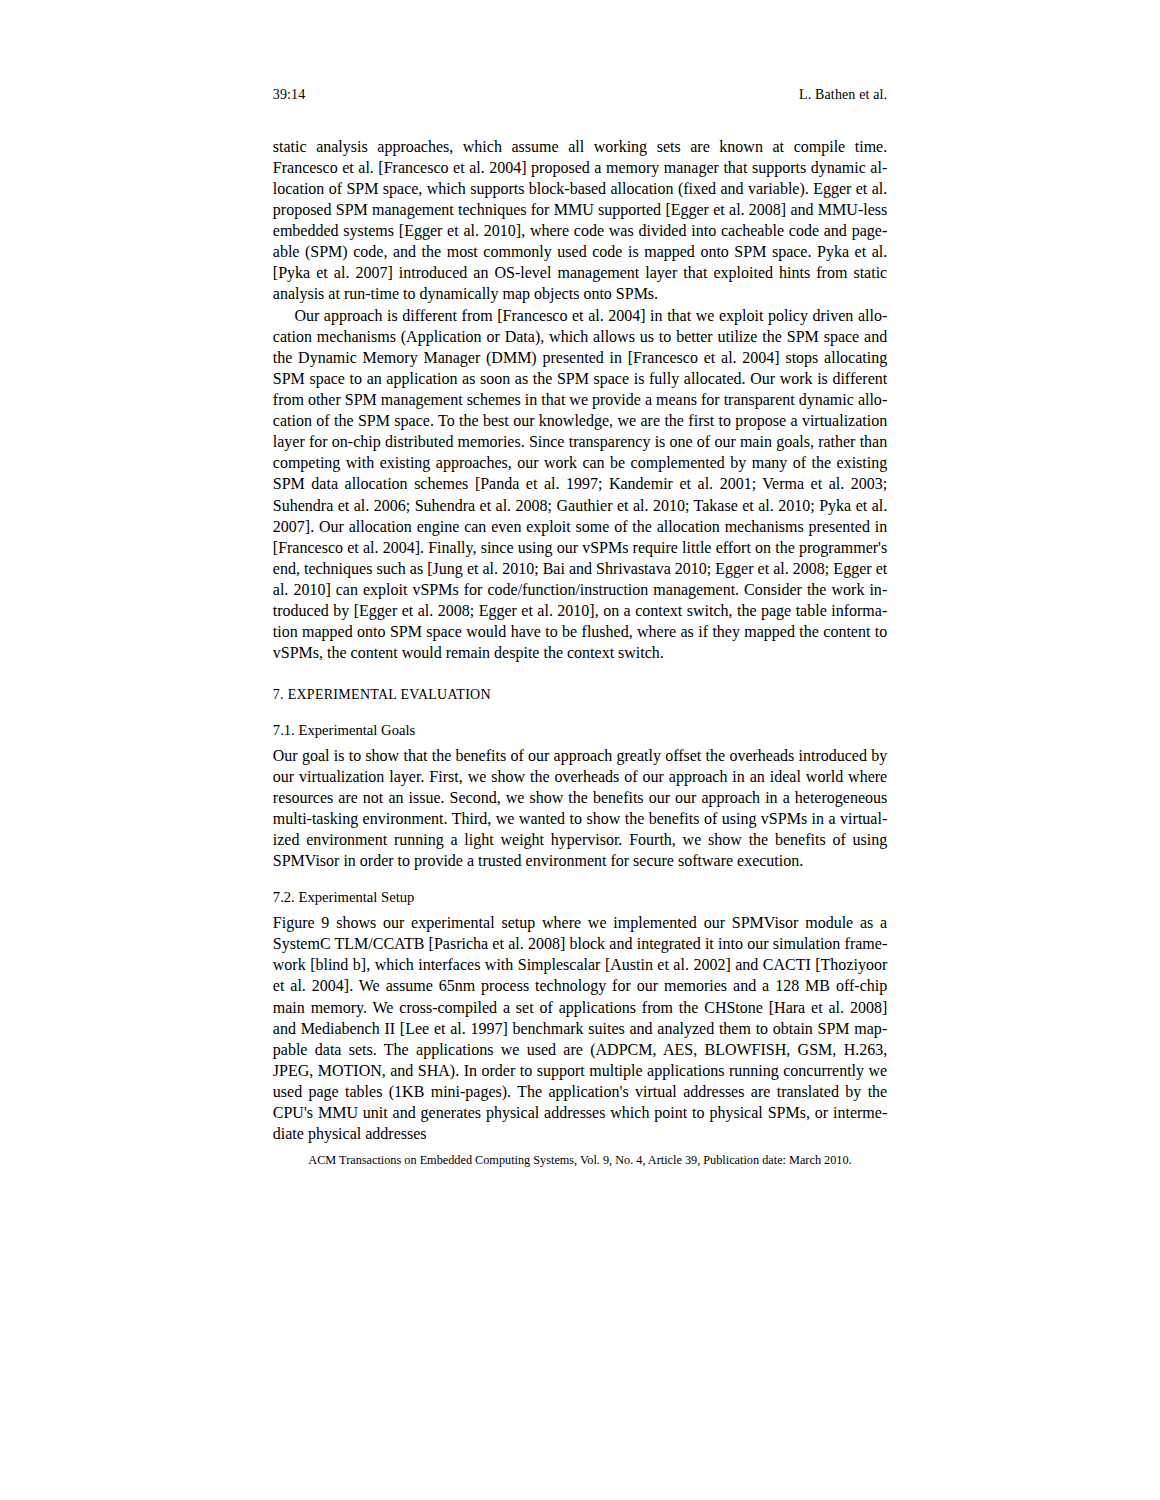39:14 L. Bathen et al.
static analysis approaches, which assume all working sets are known at compile time. Francesco et al. [Francesco et al. 2004] proposed a memory manager that supports dynamic allocation of SPM space, which supports block-based allocation (fixed and variable). Egger et al. proposed SPM management techniques for MMU supported [Egger et al. 2008] and MMU-less embedded systems [Egger et al. 2010], where code was divided into cacheable code and pageable (SPM) code, and the most commonly used code is mapped onto SPM space. Pyka et al. [Pyka et al. 2007] introduced an OS-level management layer that exploited hints from static analysis at run-time to dynamically map objects onto SPMs.
Our approach is different from [Francesco et al. 2004] in that we exploit policy driven allocation mechanisms (Application or Data), which allows us to better utilize the SPM space and the Dynamic Memory Manager (DMM) presented in [Francesco et al. 2004] stops allocating SPM space to an application as soon as the SPM space is fully allocated. Our work is different from other SPM management schemes in that we provide a means for transparent dynamic allocation of the SPM space. To the best our knowledge, we are the first to propose a virtualization layer for on-chip distributed memories. Since transparency is one of our main goals, rather than competing with existing approaches, our work can be complemented by many of the existing SPM data allocation schemes [Panda et al. 1997; Kandemir et al. 2001; Verma et al. 2003; Suhendra et al. 2006; Suhendra et al. 2008; Gauthier et al. 2010; Takase et al. 2010; Pyka et al. 2007]. Our allocation engine can even exploit some of the allocation mechanisms presented in [Francesco et al. 2004]. Finally, since using our vSPMs require little effort on the programmer's end, techniques such as [Jung et al. 2010; Bai and Shrivastava 2010; Egger et al. 2008; Egger et al. 2010] can exploit vSPMs for code/function/instruction management. Consider the work introduced by [Egger et al. 2008; Egger et al. 2010], on a context switch, the page table information mapped onto SPM space would have to be flushed, where as if they mapped the content to vSPMs, the content would remain despite the context switch.
7. Experimental Evaluation
7.1. Experimental Goals
Our goal is to show that the benefits of our approach greatly offset the overheads introduced by our virtualization layer. First, we show the overheads of our approach in an ideal world where resources are not an issue. Second, we show the benefits our our approach in a heterogeneous multi-tasking environment. Third, we wanted to show the benefits of using vSPMs in a virtualized environment running a light weight hypervisor. Fourth, we show the benefits of using SPMVisor in order to provide a trusted environment for secure software execution.
7.2. Experimental Setup
Figure 9 shows our experimental setup where we implemented our SPMVisor module as a SystemC TLM/CCATB [Pasricha et al. 2008] block and integrated it into our simulation framework [blind b], which interfaces with Simplescalar [Austin et al. 2002] and CACTI [Thoziyoor et al. 2004]. We assume 65nm process technology for our memories and a 128 MB off-chip main memory. We cross-compiled a set of applications from the CHStone [Hara et al. 2008] and Mediabench II [Lee et al. 1997] benchmark suites and analyzed them to obtain SPM mappable data sets. The applications we used are (ADPCM, AES, BLOWFISH, GSM, H.263, JPEG, MOTION, and SHA). In order to support multiple applications running concurrently we used page tables (1KB mini-pages). The application's virtual addresses are translated by the CPU's MMU unit and generates physical addresses which point to physical SPMs, or intermediate physical addresses
ACM Transactions on Embedded Computing Systems, Vol. 9, No. 4, Article 39, Publication date: March 2010.